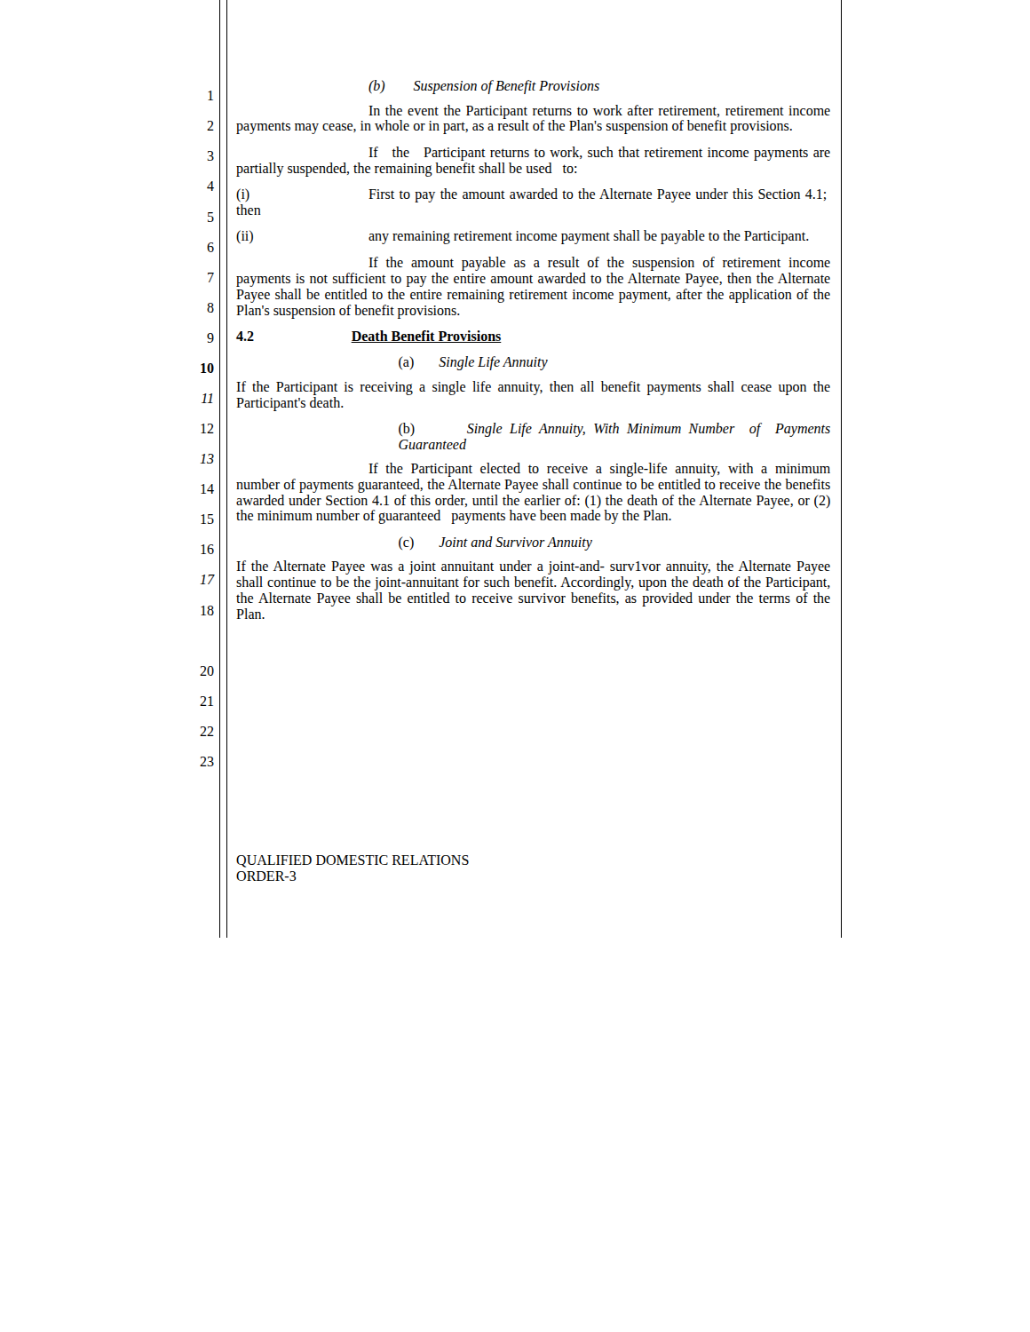1
2
3
4
5
6
7
8
9
10
11
12
13
14
15
16
17
18
20
21
22
23
(b) Suspension of Benefit Provisions
In the event the Participant returns to work after retirement, retirement income payments may cease, in whole or in part, as a result of the Plan's suspension of benefit provisions.
If the Participant returns to work, such that retirement income payments are partially suspended, the remaining benefit shall be used to:
(i) First to pay the amount awarded to the Alternate Payee under this Section 4.1; then
(ii) any remaining retirement income payment shall be payable to the Participant.
If the amount payable as a result of the suspension of retirement income payments is not sufficient to pay the entire amount awarded to the Alternate Payee, then the Alternate Payee shall be entitled to the entire remaining retirement income payment, after the application of the Plan's suspension of benefit provisions.
4.2 Death Benefit Provisions
(a) Single Life Annuity
If the Participant is receiving a single life annuity, then all benefit payments shall cease upon the Participant's death.
(b) Single Life Annuity, With Minimum Number of Payments Guaranteed
If the Participant elected to receive a single-life annuity, with a minimum number of payments guaranteed, the Alternate Payee shall continue to be entitled to receive the benefits awarded under Section 4.1 of this order, until the earlier of: (1) the death of the Alternate Payee, or (2) the minimum number of guaranteed payments have been made by the Plan.
(c) Joint and Survivor Annuity
If the Alternate Payee was a joint annuitant under a joint-and- surv1vor annuity, the Alternate Payee shall continue to be the joint-annuitant for such benefit. Accordingly, upon the death of the Participant, the Alternate Payee shall be entitled to receive survivor benefits, as provided under the terms of the Plan.
QUALIFIED DOMESTIC RELATIONS
ORDER-3